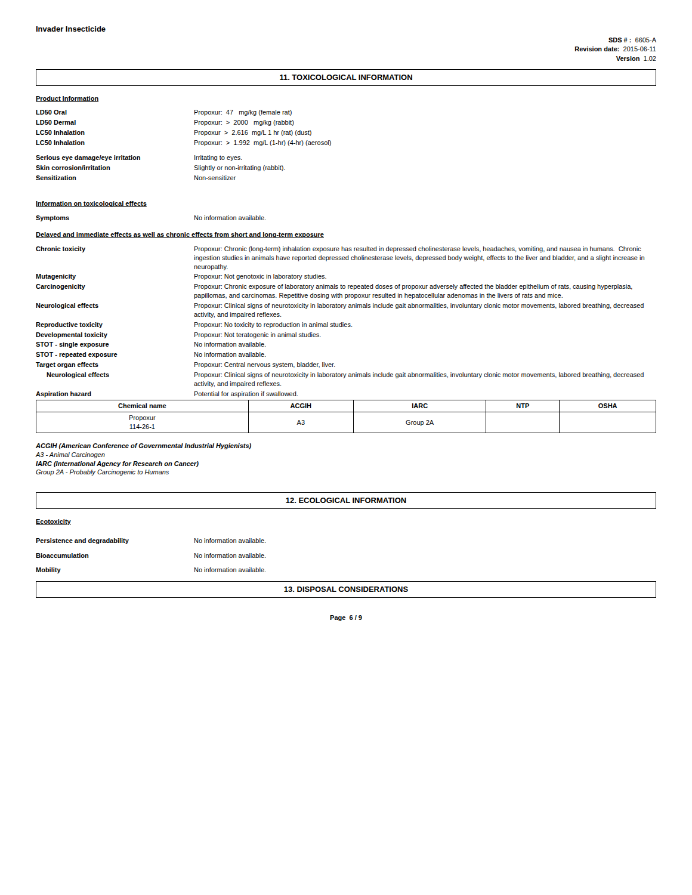Invader Insecticide
SDS # : 6605-A
Revision date: 2015-06-11
Version 1.02
11. TOXICOLOGICAL INFORMATION
Product Information
| LD50 Oral | Propoxur: 47 mg/kg (female rat) |
| LD50 Dermal | Propoxur: > 2000 mg/kg (rabbit) |
| LC50 Inhalation | Propoxur > 2.616 mg/L 1 hr (rat) (dust) |
| LC50 Inhalation | Propoxur: > 1.992 mg/L (1-hr) (4-hr) (aerosol) |
| Serious eye damage/eye irritation | Irritating to eyes. |
| Skin corrosion/irritation | Slightly or non-irritating (rabbit). |
| Sensitization | Non-sensitizer |
Information on toxicological effects
| Symptoms | No information available. |
Delayed and immediate effects as well as chronic effects from short and long-term exposure
| Chronic toxicity | Propoxur: Chronic (long-term) inhalation exposure has resulted in depressed cholinesterase levels, headaches, vomiting, and nausea in humans. Chronic ingestion studies in animals have reported depressed cholinesterase levels, depressed body weight, effects to the liver and bladder, and a slight increase in neuropathy. |
| Mutagenicity | Propoxur: Not genotoxic in laboratory studies. |
| Carcinogenicity | Propoxur: Chronic exposure of laboratory animals to repeated doses of propoxur adversely affected the bladder epithelium of rats, causing hyperplasia, papillomas, and carcinomas. Repetitive dosing with propoxur resulted in hepatocellular adenomas in the livers of rats and mice. |
| Neurological effects | Propoxur: Clinical signs of neurotoxicity in laboratory animals include gait abnormalities, involuntary clonic motor movements, labored breathing, decreased activity, and impaired reflexes. |
| Reproductive toxicity | Propoxur: No toxicity to reproduction in animal studies. |
| Developmental toxicity | Propoxur: Not teratogenic in animal studies. |
| STOT - single exposure | No information available. |
| STOT - repeated exposure | No information available. |
| Target organ effects | Propoxur: Central nervous system, bladder, liver. |
| Neurological effects | Propoxur: Clinical signs of neurotoxicity in laboratory animals include gait abnormalities, involuntary clonic motor movements, labored breathing, decreased activity, and impaired reflexes. |
| Aspiration hazard | Potential for aspiration if swallowed. |
| Chemical name | ACGIH | IARC | NTP | OSHA |
| --- | --- | --- | --- | --- |
| Propoxur 114-26-1 | A3 | Group 2A | | |
ACGIH (American Conference of Governmental Industrial Hygienists)
A3 - Animal Carcinogen
IARC (International Agency for Research on Cancer)
Group 2A - Probably Carcinogenic to Humans
12. ECOLOGICAL INFORMATION
Ecotoxicity
| Persistence and degradability | No information available. |
| Bioaccumulation | No information available. |
| Mobility | No information available. |
13. DISPOSAL CONSIDERATIONS
Page 6 / 9